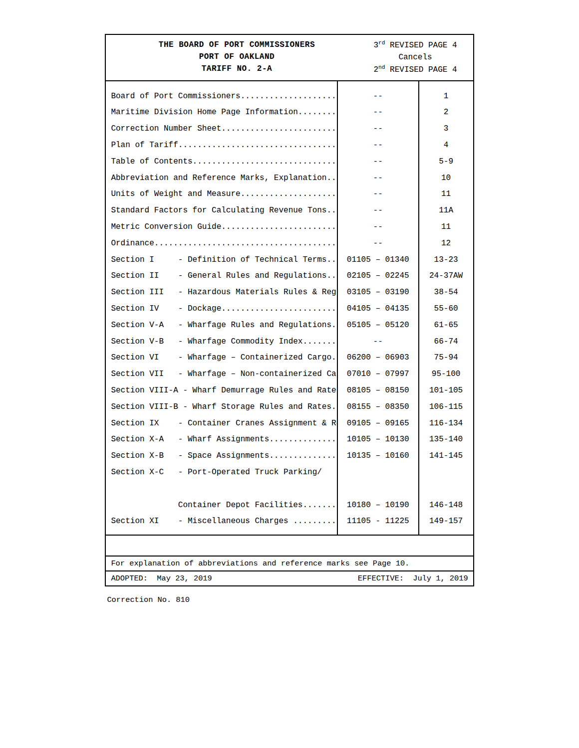THE BOARD OF PORT COMMISSIONERS
PORT OF OAKLAND
TARIFF NO. 2-A
3rd REVISED PAGE 4
Cancels
2nd REVISED PAGE 4
Board of Port Commissioners.................................... Maritime Division Home Page Information....................... Correction Number Sheet....................................... Plan of Tariff................................................ Table of Contents............................................. Abbreviation and Reference Marks, Explanation................. Units of Weight and Measure................................... Standard Factors for Calculating Revenue Tons................. Metric Conversion Guide....................................... Ordinance..................................................... Section I - Definition of Technical Terms................. Section II - General Rules and Regulations................. Section III - Hazardous Materials Rules & Regulations....... Section IV - Dockage....................................... Section V-A - Wharfage Rules and Regulations................ Section V-B - Wharfage Commodity Index...................... Section VI - Wharfage – Containerized Cargo................ Section VII - Wharfage – Non-containerized Cargo............ Section VIII-A - Wharf Demurrage Rules and Rates............... Section VIII-B - Wharf Storage Rules and Rates................. Section IX - Container Cranes Assignment & Rental Rates..... Section X-A - Wharf Assignments............................. Section X-B - Space Assignments............................. Section X-C - Port-Operated Truck Parking/ Container Depot Facilities..................... Section XI - Miscellaneous Charges ........................
-- -- -- -- -- -- -- -- -- -- 01105 – 01340 02105 – 02245 03105 – 03190 04105 – 04135 05105 – 05120 -- 06200 – 06903 07010 – 07997 08105 – 08150 08155 – 08350 09105 – 09165 10105 – 10130 10135 – 10160 10180 – 10190 11105 - 11225
1 2 3 4 5-9 10 11 11A 11 12 13-23 24-37AW 38-54 55-60 61-65 66-74 75-94 95-100 101-105 106-115 116-134 135-140 141-145 146-148 149-157
For explanation of abbreviations and reference marks see Page 10.
ADOPTED: May 23, 2019 EFFECTIVE: July 1, 2019
Correction No. 810